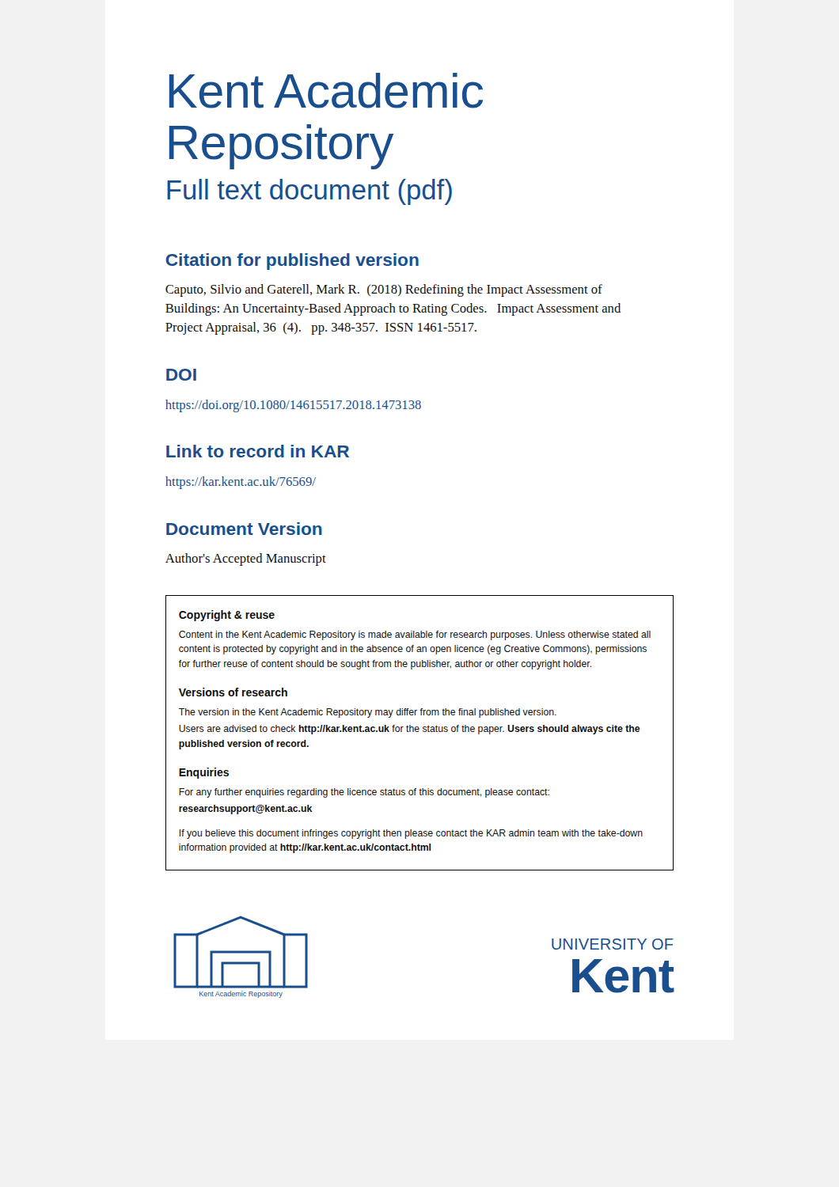Kent Academic Repository
Full text document (pdf)
Citation for published version
Caputo, Silvio and Gaterell, Mark R. (2018) Redefining the Impact Assessment of Buildings: An Uncertainty-Based Approach to Rating Codes. Impact Assessment and Project Appraisal, 36 (4). pp. 348-357. ISSN 1461-5517.
DOI
https://doi.org/10.1080/14615517.2018.1473138
Link to record in KAR
https://kar.kent.ac.uk/76569/
Document Version
Author's Accepted Manuscript
Copyright & reuse
Content in the Kent Academic Repository is made available for research purposes. Unless otherwise stated all content is protected by copyright and in the absence of an open licence (eg Creative Commons), permissions for further reuse of content should be sought from the publisher, author or other copyright holder.
Versions of research
The version in the Kent Academic Repository may differ from the final published version.
Users are advised to check http://kar.kent.ac.uk for the status of the paper. Users should always cite the published version of record.
Enquiries
For any further enquiries regarding the licence status of this document, please contact:
researchsupport@kent.ac.uk
If you believe this document infringes copyright then please contact the KAR admin team with the take-down information provided at http://kar.kent.ac.uk/contact.html
Kent Academic Repository
UNIVERSITY OF Kent